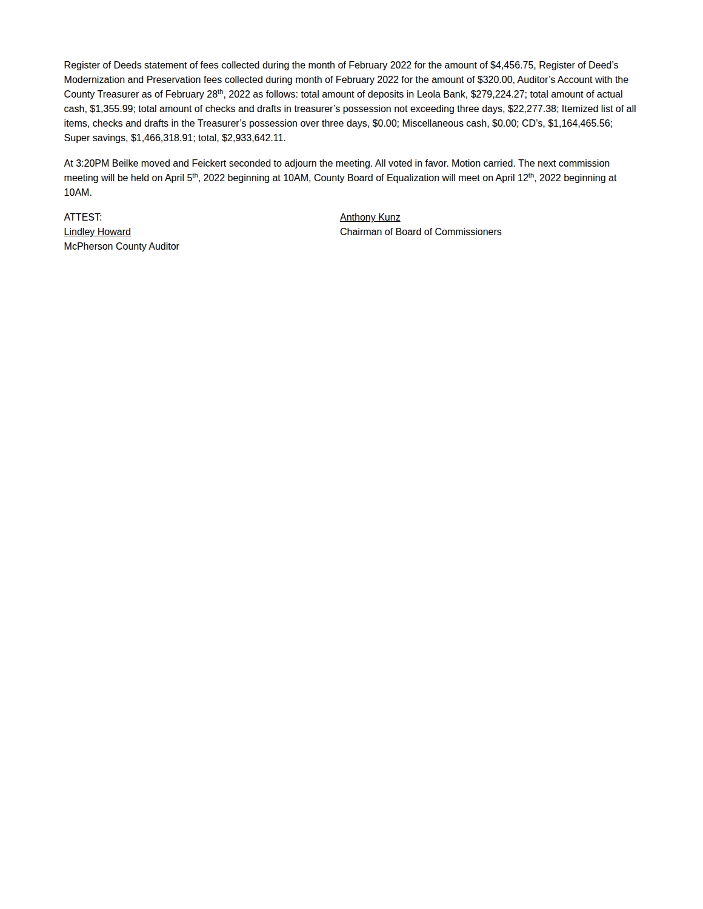Register of Deeds statement of fees collected during the month of February 2022 for the amount of $4,456.75, Register of Deed’s Modernization and Preservation fees collected during month of February 2022 for the amount of $320.00, Auditor’s Account with the County Treasurer as of February 28th, 2022 as follows: total amount of deposits in Leola Bank, $279,224.27; total amount of actual cash, $1,355.99; total amount of checks and drafts in treasurer’s possession not exceeding three days, $22,277.38; Itemized list of all items, checks and drafts in the Treasurer’s possession over three days, $0.00; Miscellaneous cash, $0.00; CD’s, $1,164,465.56; Super savings, $1,466,318.91; total, $2,933,642.11.
At 3:20PM Beilke moved and Feickert seconded to adjourn the meeting. All voted in favor. Motion carried. The next commission meeting will be held on April 5th, 2022 beginning at 10AM, County Board of Equalization will meet on April 12th, 2022 beginning at 10AM.
| ATTEST: | Anthony Kunz |
| Lindley Howard | Chairman of Board of Commissioners |
| McPherson County Auditor | |